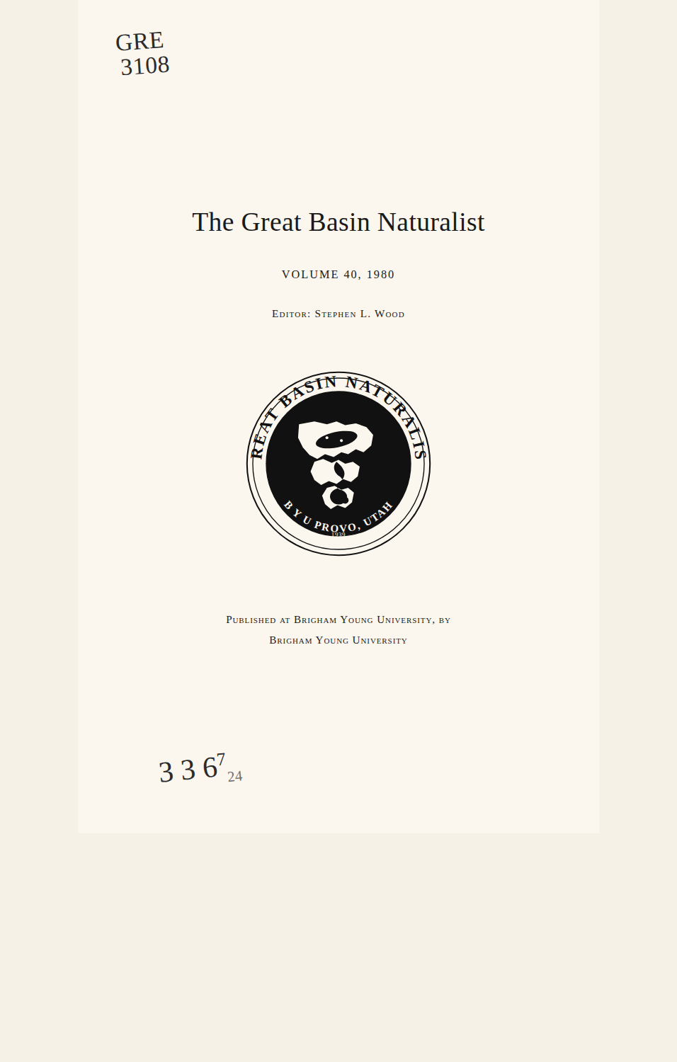GRE 3108
The Great Basin Naturalist
VOLUME 40, 1980
Editor: Stephen L. Wood
GREAT BASIN NATURALIST B Y U PROVO, UTAH 1939
Published at Brigham Young University, by
Brigham Young University
3 3 6724